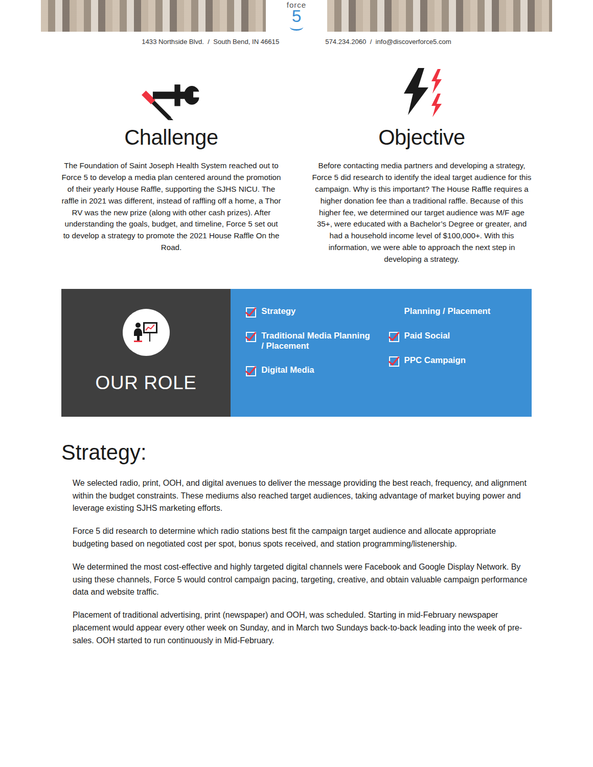force 5
1433 Northside Blvd. / South Bend, IN 46615 574.234.2060 / info@discoverforce5.com
Challenge
The Foundation of Saint Joseph Health System reached out to Force 5 to develop a media plan centered around the promotion of their yearly House Raffle, supporting the SJHS NICU. The raffle in 2021 was different, instead of raffling off a home, a Thor RV was the new prize (along with other cash prizes). After understanding the goals, budget, and timeline, Force 5 set out to develop a strategy to promote the 2021 House Raffle On the Road.
Objective
Before contacting media partners and developing a strategy, Force 5 did research to identify the ideal target audience for this campaign. Why is this important? The House Raffle requires a higher donation fee than a traditional raffle. Because of this higher fee, we determined our target audience was M/F age 35+, were educated with a Bachelor’s Degree or greater, and had a household income level of $100,000+. With this information, we were able to approach the next step in developing a strategy.
OUR ROLE
Strategy
Traditional Media Planning / Placement
Digital Media
Planning / Placement
Paid Social
PPC Campaign
Strategy:
We selected radio, print, OOH, and digital avenues to deliver the message providing the best reach, frequency, and alignment within the budget constraints. These mediums also reached target audiences, taking advantage of market buying power and leverage existing SJHS marketing efforts.
Force 5 did research to determine which radio stations best fit the campaign target audience and allocate appropriate budgeting based on negotiated cost per spot, bonus spots received, and station programming/listenership.
We determined the most cost-effective and highly targeted digital channels were Facebook and Google Display Network. By using these channels, Force 5 would control campaign pacing, targeting, creative, and obtain valuable campaign performance data and website traffic.
Placement of traditional advertising, print (newspaper) and OOH, was scheduled. Starting in mid-February newspaper placement would appear every other week on Sunday, and in March two Sundays back-to-back leading into the week of pre-sales. OOH started to run continuously in Mid-February.